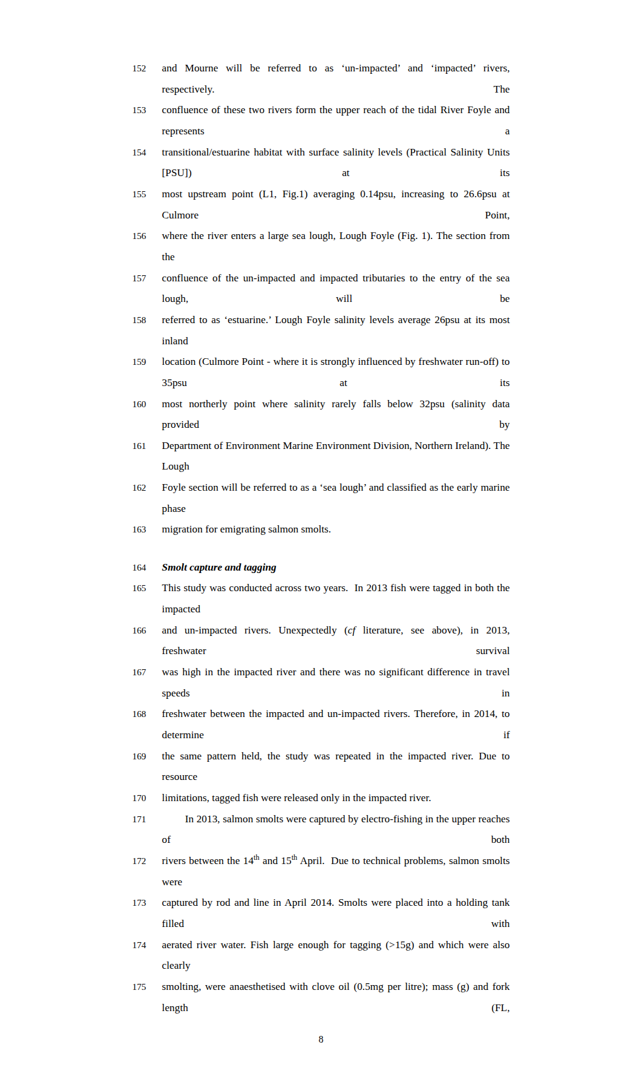152 and Mourne will be referred to as ‘un-impacted’ and ‘impacted’ rivers, respectively. The
153 confluence of these two rivers form the upper reach of the tidal River Foyle and represents a
154 transitional/estuarine habitat with surface salinity levels (Practical Salinity Units [PSU]) at its
155 most upstream point (L1, Fig.1) averaging 0.14psu, increasing to 26.6psu at Culmore Point,
156 where the river enters a large sea lough, Lough Foyle (Fig. 1). The section from the
157 confluence of the un-impacted and impacted tributaries to the entry of the sea lough, will be
158 referred to as ‘estuarine.’ Lough Foyle salinity levels average 26psu at its most inland
159 location (Culmore Point - where it is strongly influenced by freshwater run-off) to 35psu at its
160 most northerly point where salinity rarely falls below 32psu (salinity data provided by
161 Department of Environment Marine Environment Division, Northern Ireland). The Lough
162 Foyle section will be referred to as a ‘sea lough’ and classified as the early marine phase
163 migration for emigrating salmon smolts.
164 Smolt capture and tagging
165 This study was conducted across two years. In 2013 fish were tagged in both the impacted
166 and un-impacted rivers. Unexpectedly (cf literature, see above), in 2013, freshwater survival
167 was high in the impacted river and there was no significant difference in travel speeds in
168 freshwater between the impacted and un-impacted rivers. Therefore, in 2014, to determine if
169 the same pattern held, the study was repeated in the impacted river. Due to resource
170 limitations, tagged fish were released only in the impacted river.
171 In 2013, salmon smolts were captured by electro-fishing in the upper reaches of both
172 rivers between the 14th and 15th April. Due to technical problems, salmon smolts were
173 captured by rod and line in April 2014. Smolts were placed into a holding tank filled with
174 aerated river water. Fish large enough for tagging (>15g) and which were also clearly
175 smolting, were anaesthetised with clove oil (0.5mg per litre); mass (g) and fork length (FL,
8